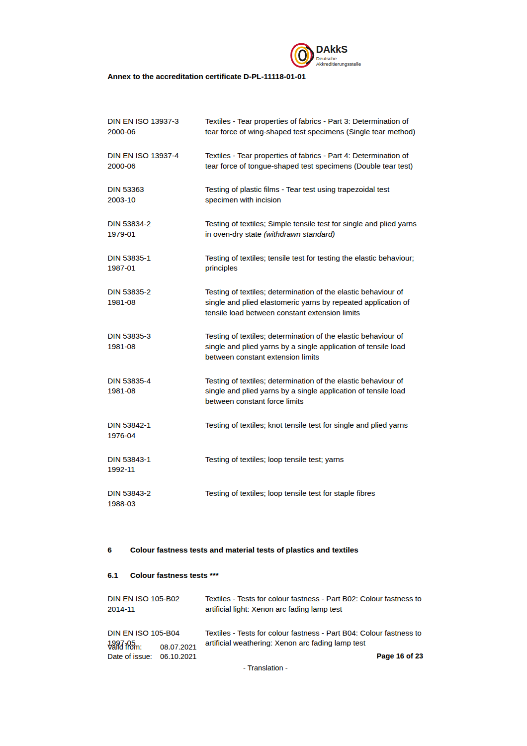DAkkS Deutsche Akkreditierungsstelle
Annex to the accreditation certificate D-PL-11118-01-01
| DIN EN ISO 13937-3 2000-06 | Textiles - Tear properties of fabrics - Part 3: Determination of tear force of wing-shaped test specimens (Single tear method) |
| DIN EN ISO 13937-4 2000-06 | Textiles - Tear properties of fabrics - Part 4: Determination of tear force of tongue-shaped test specimens (Double tear test) |
| DIN 53363 2003-10 | Testing of plastic films - Tear test using trapezoidal test specimen with incision |
| DIN 53834-2 1979-01 | Testing of textiles; Simple tensile test for single and plied yarns in oven-dry state (withdrawn standard) |
| DIN 53835-1 1987-01 | Testing of textiles; tensile test for testing the elastic behaviour; principles |
| DIN 53835-2 1981-08 | Testing of textiles; determination of the elastic behaviour of single and plied elastomeric yarns by repeated application of tensile load between constant extension limits |
| DIN 53835-3 1981-08 | Testing of textiles; determination of the elastic behaviour of single and plied yarns by a single application of tensile load between constant extension limits |
| DIN 53835-4 1981-08 | Testing of textiles; determination of the elastic behaviour of single and plied yarns by a single application of tensile load between constant force limits |
| DIN 53842-1 1976-04 | Testing of textiles; knot tensile test for single and plied yarns |
| DIN 53843-1 1992-11 | Testing of textiles; loop tensile test; yarns |
| DIN 53843-2 1988-03 | Testing of textiles; loop tensile test for staple fibres |
6 Colour fastness tests and material tests of plastics and textiles
6.1 Colour fastness tests ***
| DIN EN ISO 105-B02 2014-11 | Textiles - Tests for colour fastness - Part B02: Colour fastness to artificial light: Xenon arc fading lamp test |
| DIN EN ISO 105-B04 1997-05 | Textiles - Tests for colour fastness - Part B04: Colour fastness to artificial weathering: Xenon arc fading lamp test |
Valid from: 08.07.2021
Date of issue: 06.10.2021
Page 16 of 23
- Translation -